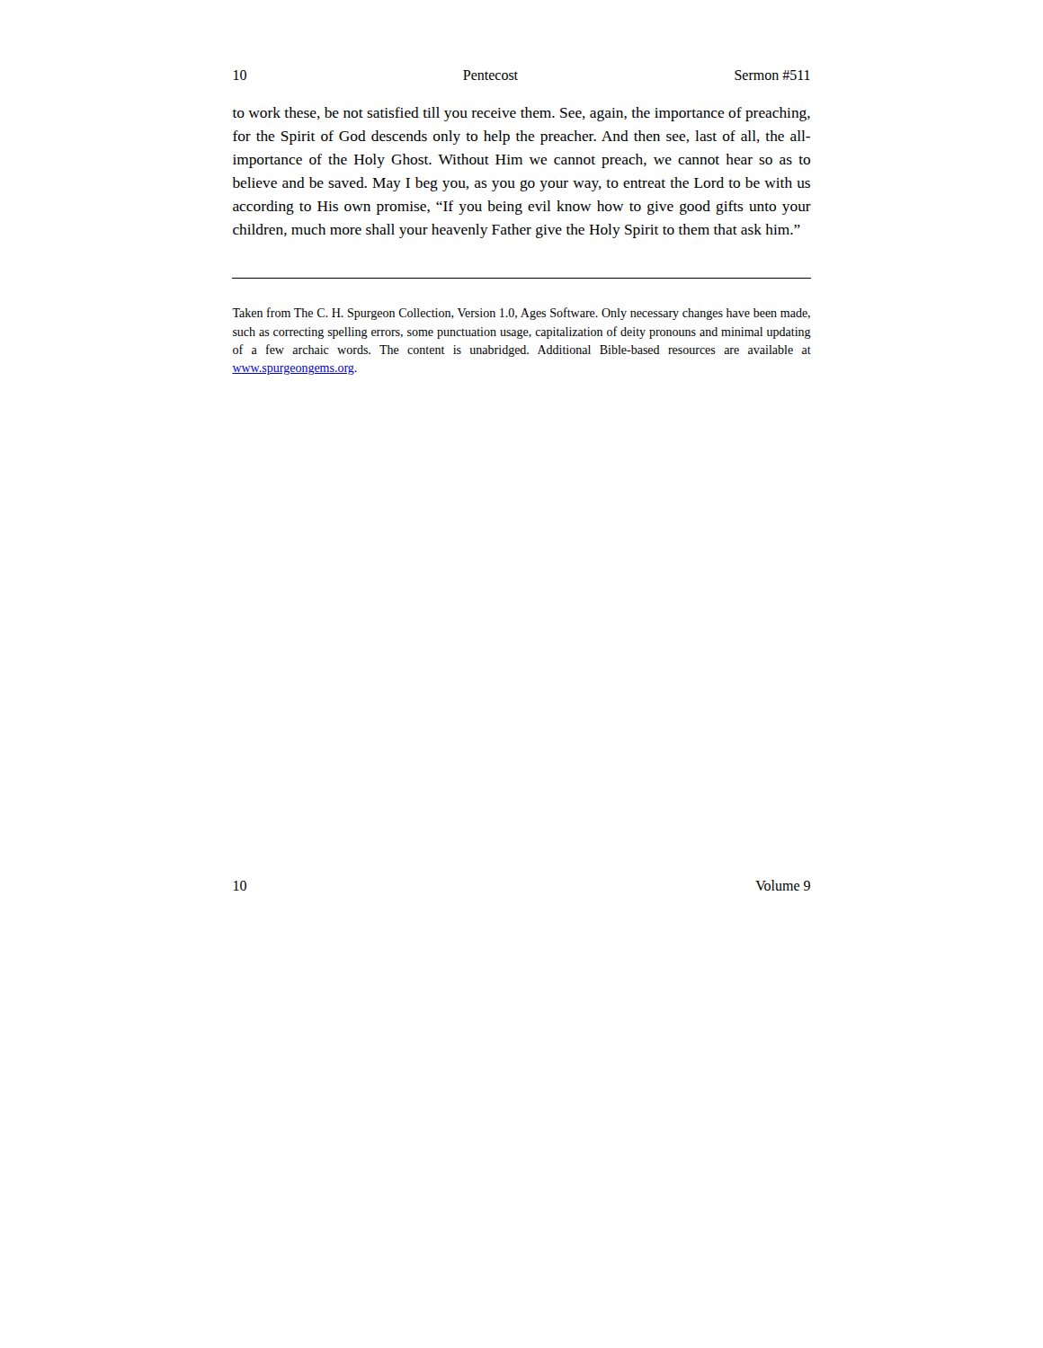10 Pentecost Sermon #511
to work these, be not satisfied till you receive them. See, again, the importance of preaching, for the Spirit of God descends only to help the preacher. And then see, last of all, the all-importance of the Holy Ghost. Without Him we cannot preach, we cannot hear so as to believe and be saved. May I beg you, as you go your way, to entreat the Lord to be with us according to His own promise, “If you being evil know how to give good gifts unto your children, much more shall your heavenly Father give the Holy Spirit to them that ask him.”
Taken from The C. H. Spurgeon Collection, Version 1.0, Ages Software. Only necessary changes have been made, such as correcting spelling errors, some punctuation usage, capitalization of deity pronouns and minimal updating of a few archaic words. The content is unabridged. Additional Bible-based resources are available at www.spurgeongems.org.
10 Volume 9